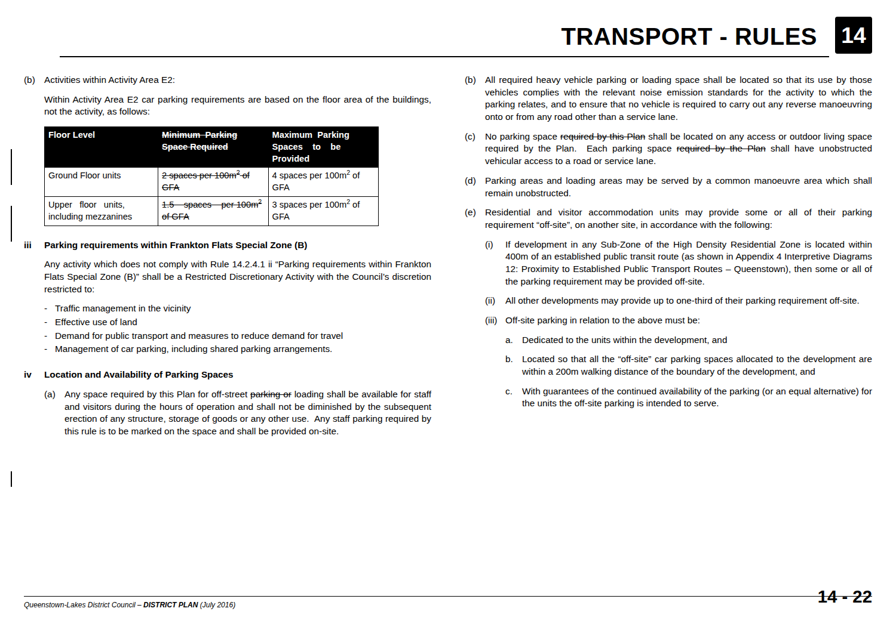TRANSPORT - RULES
14
(b)
Activities within Activity Area E2:
Within Activity Area E2 car parking requirements are based on the floor area of the buildings, not the activity, as follows:
| Floor Level | Minimum Parking Space Required | Maximum Parking Spaces to be Provided |
| --- | --- | --- |
| Ground Floor units | 2 spaces per 100m 2 of GFA | 4 spaces per 100m 2 of GFA |
| Upper floor units, including mezzanines | 1.5 spaces per 100m 2 of GFA | 3 spaces per 100m 2 of GFA |
iii
Parking requirements within Frankton Flats Special Zone (B)
Any activity which does not comply with Rule 14.2.4.1 ii “Parking requirements within Frankton Flats Special Zone (B)” shall be a Restricted Discretionary Activity with the Council’s discretion restricted to:
Traffic management in the vicinity
Effective use of land
Demand for public transport and measures to reduce demand for travel
Management of car parking, including shared parking arrangements.
iv
Location and Availability of Parking Spaces
(a)
Any space required by this Plan for off-street parking or loading shall be available for staff and visitors during the hours of operation and shall not be diminished by the subsequent erection of any structure, storage of goods or any other use. Any staff parking required by this rule is to be marked on the space and shall be provided on-site.
(b)
All required heavy vehicle parking or loading space shall be located so that its use by those vehicles complies with the relevant noise emission standards for the activity to which the parking relates, and to ensure that no vehicle is required to carry out any reverse manoeuvring onto or from any road other than a service lane.
(c)
No parking space required by this Plan shall be located on any access or outdoor living space required by the Plan. Each parking space required by the Plan shall have unobstructed vehicular access to a road or service lane.
(d)
Parking areas and loading areas may be served by a common manoeuvre area which shall remain unobstructed.
(e)
Residential and visitor accommodation units may provide some or all of their parking requirement “off-site”, on another site, in accordance with the following:
(i)
If development in any Sub-Zone of the High Density Residential Zone is located within 400m of an established public transit route (as shown in Appendix 4 Interpretive Diagrams 12: Proximity to Established Public Transport Routes – Queenstown), then some or all of the parking requirement may be provided off-site.
(ii)
All other developments may provide up to one-third of their parking requirement off-site.
(iii)
Off-site parking in relation to the above must be:
a.
Dedicated to the units within the development, and
b.
Located so that all the “off-site” car parking spaces allocated to the development are within a 200m walking distance of the boundary of the development, and
c.
With guarantees of the continued availability of the parking (or an equal alternative) for the units the off-site parking is intended to serve.
Queenstown-Lakes District Council – DISTRICT PLAN (July 2016) 14 - 22